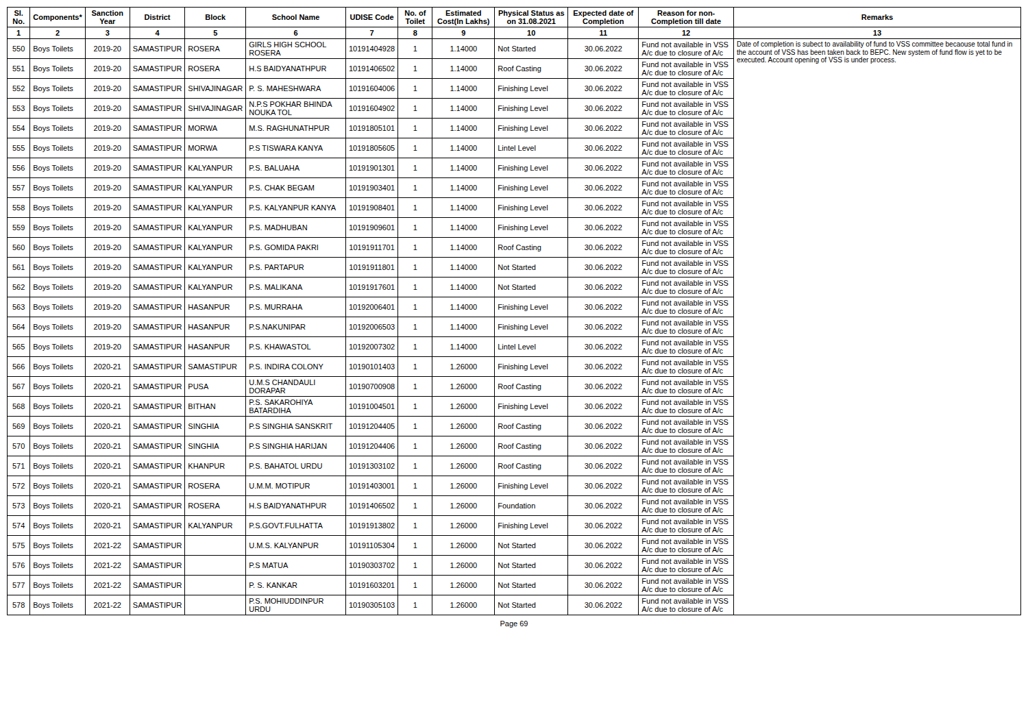| Sl. No. | Components* | Sanction Year | District | Block | School Name | UDISE Code | No. of Toilet | Estimated Cost(In Lakhs) | Physical Status as on 31.08.2021 | Expected date of Completion | Reason for non-Completion till date | Remarks |
| --- | --- | --- | --- | --- | --- | --- | --- | --- | --- | --- | --- | --- |
| 1 | 2 | 3 | 4 | 5 | 6 | 7 | 8 | 9 | 10 | 11 | 12 | 13 |
| 550 | Boys Toilets | 2019-20 | SAMASTIPUR | ROSERA | GIRLS HIGH SCHOOL ROSERA | 10191404928 | 1 | 1.14000 | Not Started | 30.06.2022 | Fund not available in VSS A/c due to closure of A/c | Date of completion is subect to availability of fund to VSS committee becaouse total fund in the account of VSS has been taken back to BEPC. New system of fund flow is yet to be executed. Account opening of VSS is under process. |
| 551 | Boys Toilets | 2019-20 | SAMASTIPUR | ROSERA | H.S BAIDYANATHPUR | 10191406502 | 1 | 1.14000 | Roof Casting | 30.06.2022 | Fund not available in VSS A/c due to closure of A/c |
| 552 | Boys Toilets | 2019-20 | SAMASTIPUR | SHIVAJINAGAR | P. S. MAHESHWARA | 10191604006 | 1 | 1.14000 | Finishing Level | 30.06.2022 | Fund not available in VSS A/c due to closure of A/c |
| 553 | Boys Toilets | 2019-20 | SAMASTIPUR | SHIVAJINAGAR | N.P.S POKHAR BHINDA NOUKA TOL | 10191604902 | 1 | 1.14000 | Finishing Level | 30.06.2022 | Fund not available in VSS A/c due to closure of A/c |
| 554 | Boys Toilets | 2019-20 | SAMASTIPUR | MORWA | M.S. RAGHUNATHPUR | 10191805101 | 1 | 1.14000 | Finishing Level | 30.06.2022 | Fund not available in VSS A/c due to closure of A/c |
| 555 | Boys Toilets | 2019-20 | SAMASTIPUR | MORWA | P.S TISWARA KANYA | 10191805605 | 1 | 1.14000 | Lintel Level | 30.06.2022 | Fund not available in VSS A/c due to closure of A/c |
| 556 | Boys Toilets | 2019-20 | SAMASTIPUR | KALYANPUR | P.S. BALUAHA | 10191901301 | 1 | 1.14000 | Finishing Level | 30.06.2022 | Fund not available in VSS A/c due to closure of A/c |
| 557 | Boys Toilets | 2019-20 | SAMASTIPUR | KALYANPUR | P.S. CHAK BEGAM | 10191903401 | 1 | 1.14000 | Finishing Level | 30.06.2022 | Fund not available in VSS A/c due to closure of A/c |
| 558 | Boys Toilets | 2019-20 | SAMASTIPUR | KALYANPUR | P.S. KALYANPUR KANYA | 10191908401 | 1 | 1.14000 | Finishing Level | 30.06.2022 | Fund not available in VSS A/c due to closure of A/c |
| 559 | Boys Toilets | 2019-20 | SAMASTIPUR | KALYANPUR | P.S. MADHUBAN | 10191909601 | 1 | 1.14000 | Finishing Level | 30.06.2022 | Fund not available in VSS A/c due to closure of A/c |
| 560 | Boys Toilets | 2019-20 | SAMASTIPUR | KALYANPUR | P.S. GOMIDA PAKRI | 10191911701 | 1 | 1.14000 | Roof Casting | 30.06.2022 | Fund not available in VSS A/c due to closure of A/c |
| 561 | Boys Toilets | 2019-20 | SAMASTIPUR | KALYANPUR | P.S. PARTAPUR | 10191911801 | 1 | 1.14000 | Not Started | 30.06.2022 | Fund not available in VSS A/c due to closure of A/c |
| 562 | Boys Toilets | 2019-20 | SAMASTIPUR | KALYANPUR | P.S. MALIKANA | 10191917601 | 1 | 1.14000 | Not Started | 30.06.2022 | Fund not available in VSS A/c due to closure of A/c |
| 563 | Boys Toilets | 2019-20 | SAMASTIPUR | HASANPUR | P.S. MURRAHA | 10192006401 | 1 | 1.14000 | Finishing Level | 30.06.2022 | Fund not available in VSS A/c due to closure of A/c |
| 564 | Boys Toilets | 2019-20 | SAMASTIPUR | HASANPUR | P.S.NAKUNIPAR | 10192006503 | 1 | 1.14000 | Finishing Level | 30.06.2022 | Fund not available in VSS A/c due to closure of A/c |
| 565 | Boys Toilets | 2019-20 | SAMASTIPUR | HASANPUR | P.S. KHAWASTOL | 10192007302 | 1 | 1.14000 | Lintel Level | 30.06.2022 | Fund not available in VSS A/c due to closure of A/c |
| 566 | Boys Toilets | 2020-21 | SAMASTIPUR | SAMASTIPUR | P.S. INDIRA COLONY | 10190101403 | 1 | 1.26000 | Finishing Level | 30.06.2022 | Fund not available in VSS A/c due to closure of A/c |
| 567 | Boys Toilets | 2020-21 | SAMASTIPUR | PUSA | U.M.S CHANDAULI DORAPAR | 10190700908 | 1 | 1.26000 | Roof Casting | 30.06.2022 | Fund not available in VSS A/c due to closure of A/c |
| 568 | Boys Toilets | 2020-21 | SAMASTIPUR | BITHAN | P.S. SAKAROHIYA BATARDIHA | 10191004501 | 1 | 1.26000 | Finishing Level | 30.06.2022 | Fund not available in VSS A/c due to closure of A/c |
| 569 | Boys Toilets | 2020-21 | SAMASTIPUR | SINGHIA | P.S SINGHIA SANSKRIT | 10191204405 | 1 | 1.26000 | Roof Casting | 30.06.2022 | Fund not available in VSS A/c due to closure of A/c |
| 570 | Boys Toilets | 2020-21 | SAMASTIPUR | SINGHIA | P.S SINGHIA HARIJAN | 10191204406 | 1 | 1.26000 | Roof Casting | 30.06.2022 | Fund not available in VSS A/c due to closure of A/c |
| 571 | Boys Toilets | 2020-21 | SAMASTIPUR | KHANPUR | P.S. BAHATOL URDU | 10191303102 | 1 | 1.26000 | Roof Casting | 30.06.2022 | Fund not available in VSS A/c due to closure of A/c |
| 572 | Boys Toilets | 2020-21 | SAMASTIPUR | ROSERA | U.M.M. MOTIPUR | 10191403001 | 1 | 1.26000 | Finishing Level | 30.06.2022 | Fund not available in VSS A/c due to closure of A/c |
| 573 | Boys Toilets | 2020-21 | SAMASTIPUR | ROSERA | H.S BAIDYANATHPUR | 10191406502 | 1 | 1.26000 | Foundation | 30.06.2022 | Fund not available in VSS A/c due to closure of A/c |
| 574 | Boys Toilets | 2020-21 | SAMASTIPUR | KALYANPUR | P.S.GOVT.FULHATTA | 10191913802 | 1 | 1.26000 | Finishing Level | 30.06.2022 | Fund not available in VSS A/c due to closure of A/c |
| 575 | Boys Toilets | 2021-22 | SAMASTIPUR | | U.M.S. KALYANPUR | 10191105304 | 1 | 1.26000 | Not Started | 30.06.2022 | Fund not available in VSS A/c due to closure of A/c |
| 576 | Boys Toilets | 2021-22 | SAMASTIPUR | | P.S MATUA | 10190303702 | 1 | 1.26000 | Not Started | 30.06.2022 | Fund not available in VSS A/c due to closure of A/c |
| 577 | Boys Toilets | 2021-22 | SAMASTIPUR | | P. S. KANKAR | 10191603201 | 1 | 1.26000 | Not Started | 30.06.2022 | Fund not available in VSS A/c due to closure of A/c |
| 578 | Boys Toilets | 2021-22 | SAMASTIPUR | | P.S. MOHIUDDINPUR URDU | 10190305103 | 1 | 1.26000 | Not Started | 30.06.2022 | Fund not available in VSS A/c due to closure of A/c |
Page 69